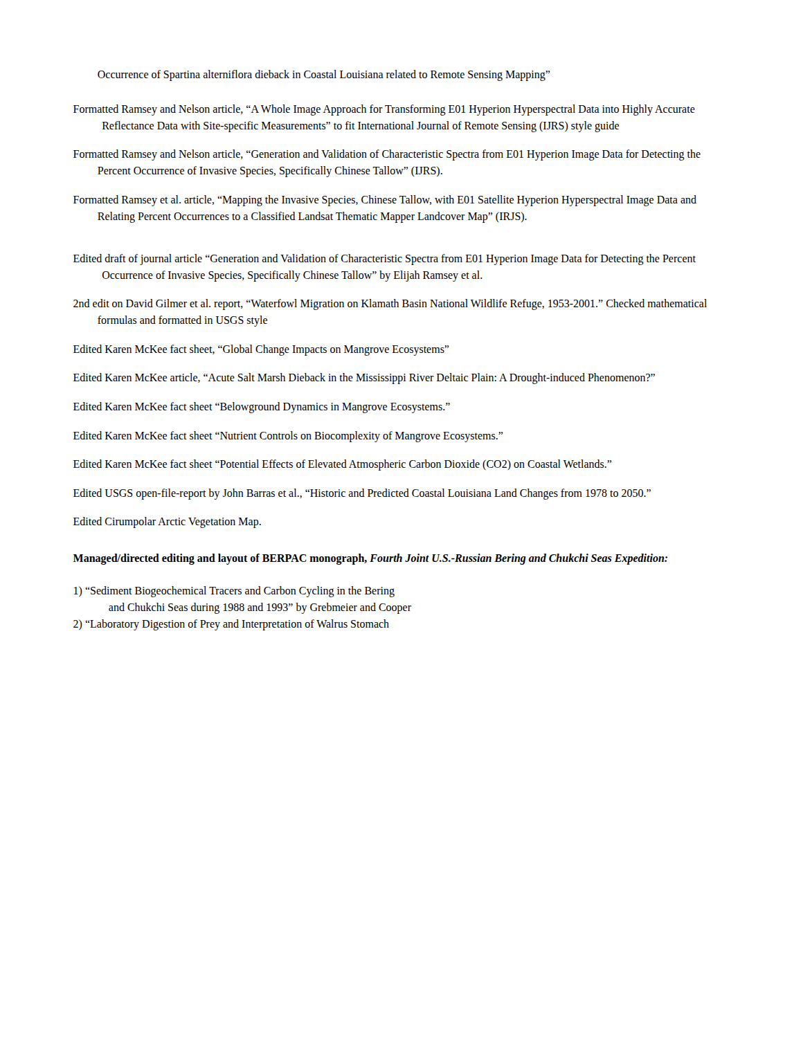Occurrence of Spartina alterniflora dieback in Coastal Louisiana related to Remote Sensing Mapping”
Formatted Ramsey and Nelson article, “A Whole Image Approach for Transforming E01 Hyperion Hyperspectral Data into Highly Accurate Reflectance Data with Site-specific Measurements” to fit International Journal of Remote Sensing (IJRS) style guide
Formatted Ramsey and Nelson article, “Generation and Validation of Characteristic Spectra from E01 Hyperion Image Data for Detecting the Percent Occurrence of Invasive Species, Specifically Chinese Tallow” (IJRS).
Formatted Ramsey et al. article, “Mapping the Invasive Species, Chinese Tallow, with E01 Satellite Hyperion Hyperspectral Image Data and Relating Percent Occurrences to a Classified Landsat Thematic Mapper Landcover Map” (IRJS).
Edited draft of journal article “Generation and Validation of Characteristic Spectra from E01 Hyperion Image Data for Detecting the Percent Occurrence of Invasive Species, Specifically Chinese Tallow” by Elijah Ramsey et al.
2nd edit on David Gilmer et al. report, “Waterfowl Migration on Klamath Basin National Wildlife Refuge, 1953-2001.” Checked mathematical formulas and formatted in USGS style
Edited Karen McKee fact sheet, “Global Change Impacts on Mangrove Ecosystems”
Edited Karen McKee article, “Acute Salt Marsh Dieback in the Mississippi River Deltaic Plain: A Drought-induced Phenomenon?”
Edited Karen McKee fact sheet “Belowground Dynamics in Mangrove Ecosystems.”
Edited Karen McKee fact sheet “Nutrient Controls on Biocomplexity of Mangrove Ecosystems.”
Edited Karen McKee fact sheet “Potential Effects of Elevated Atmospheric Carbon Dioxide (CO2) on Coastal Wetlands.”
Edited USGS open-file-report by John Barras et al., “Historic and Predicted Coastal Louisiana Land Changes from 1978 to 2050.”
Edited Cirumpolar Arctic Vegetation Map.
Managed/directed editing and layout of BERPAC monograph, Fourth Joint U.S.-Russian Bering and Chukchi Seas Expedition:
1) “Sediment Biogeochemical Tracers and Carbon Cycling in the Beringand Chukchi Seas during 1988 and 1993” by Grebmeier and Cooper
2) “Laboratory Digestion of Prey and Interpretation of Walrus Stomach